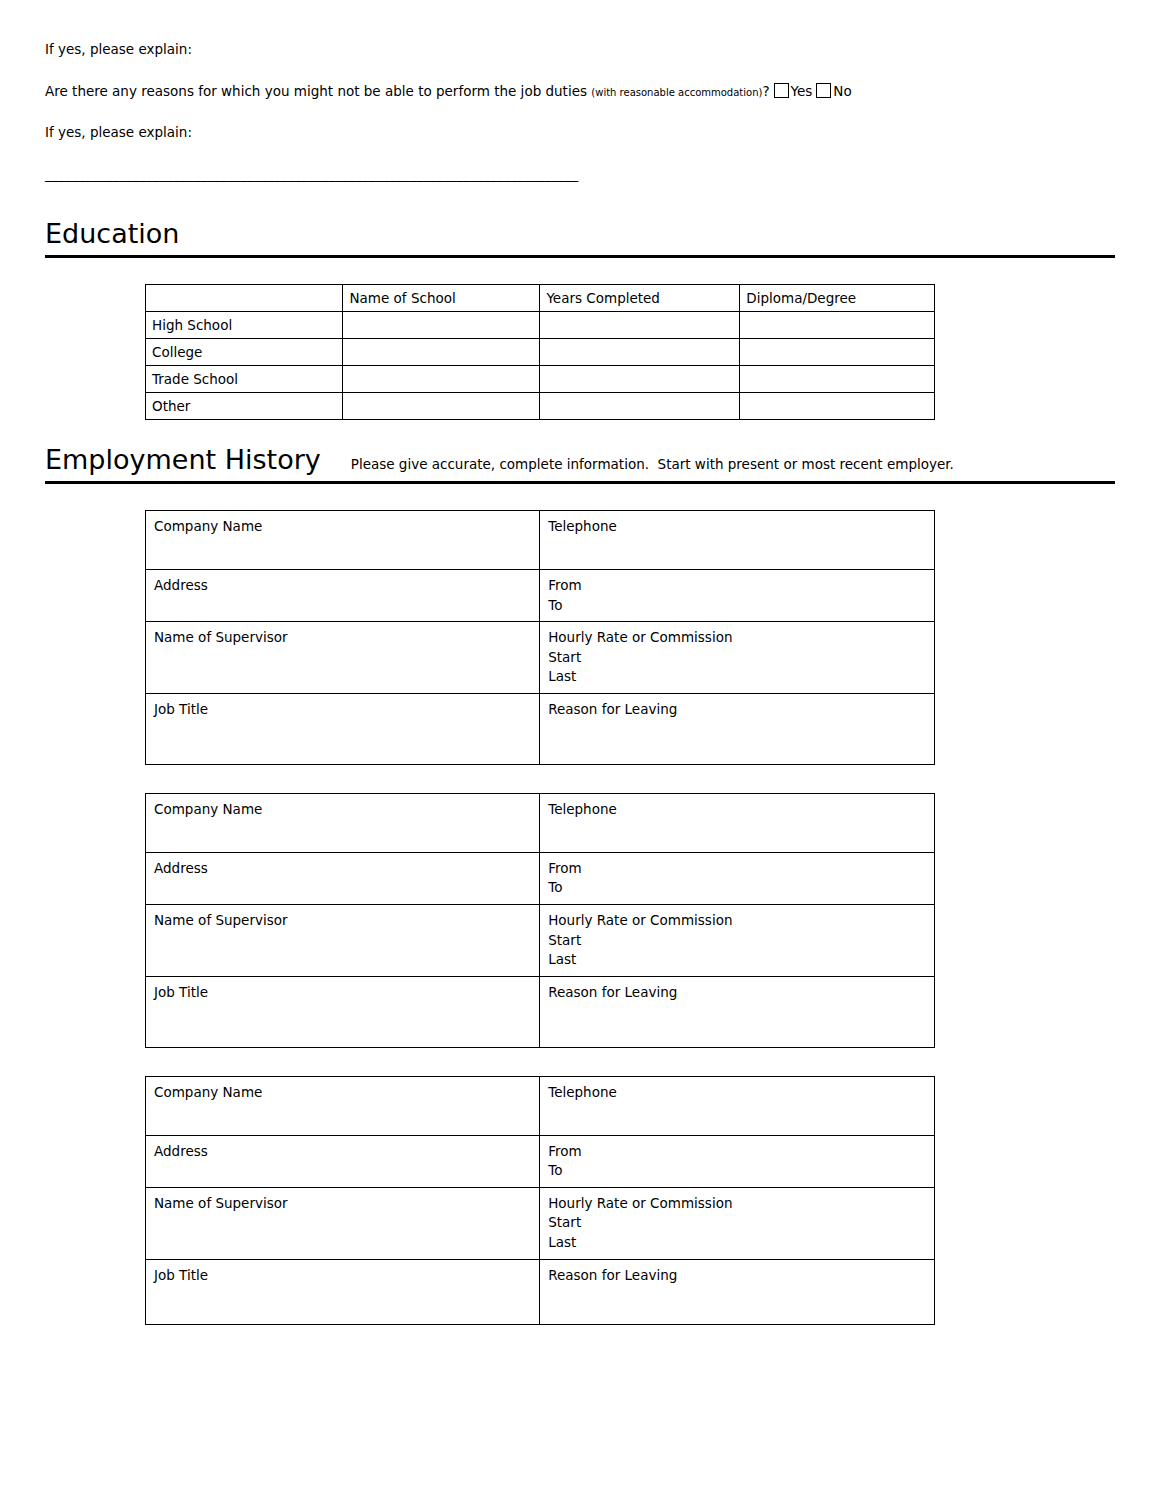If yes, please explain:
Are there any reasons for which you might not be able to perform the job duties (with reasonable accommodation)? Yes No
If yes, please explain:
_______________________________________________________________________________
Education
| | Name of School | Years Completed | Diploma/Degree |
| High School | | | |
| College | | | |
| Trade School | | | |
| Other | | | |
Employment History
Please give accurate, complete information. Start with present or most recent employer.
| Company Name | Telephone |
| Address | From To |
| Name of Supervisor | Hourly Rate or Commission Start Last |
| Job Title | Reason for Leaving |
| Company Name | Telephone |
| Address | From To |
| Name of Supervisor | Hourly Rate or Commission Start Last |
| Job Title | Reason for Leaving |
| Company Name | Telephone |
| Address | From To |
| Name of Supervisor | Hourly Rate or Commission Start Last |
| Job Title | Reason for Leaving |